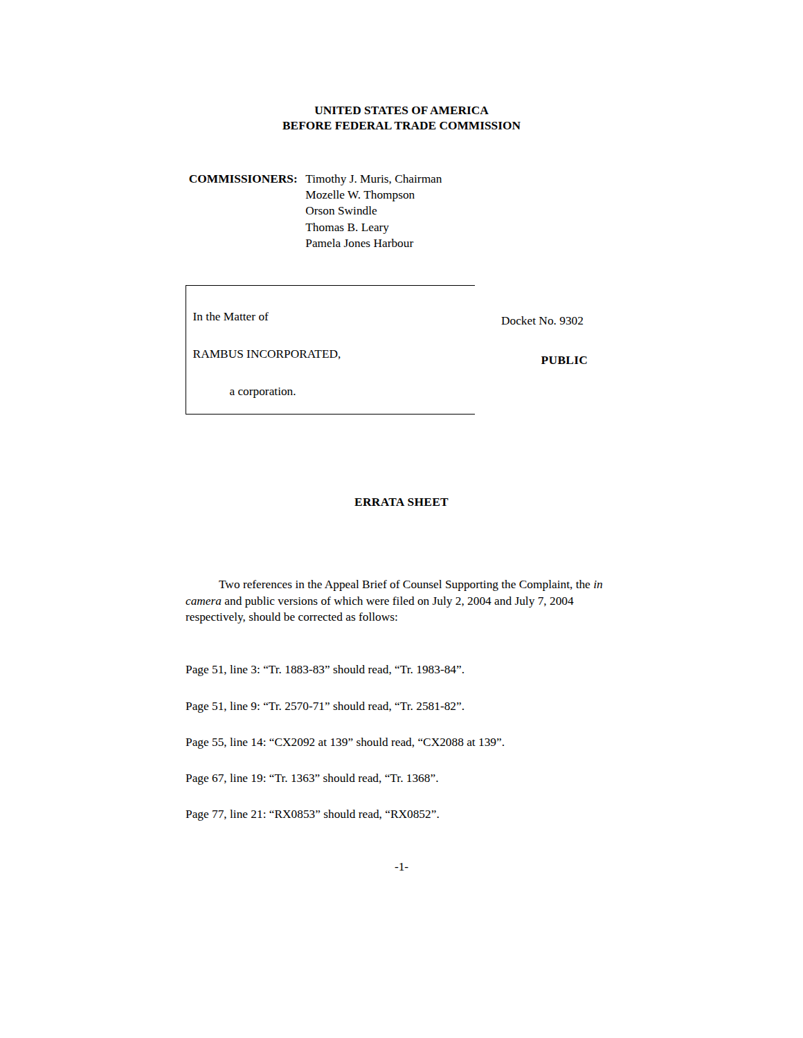UNITED STATES OF AMERICA
BEFORE FEDERAL TRADE COMMISSION
| COMMISSIONERS: | Timothy J. Muris, Chairman |
| | Mozelle W. Thompson |
| | Orson Swindle |
| | Thomas B. Leary |
| | Pamela Jones Harbour |
In the Matter of
RAMBUS INCORPORATED,
a corporation.
Docket No. 9302
PUBLIC
ERRATA SHEET
Two references in the Appeal Brief of Counsel Supporting the Complaint, the in camera and public versions of which were filed on July 2, 2004 and July 7, 2004 respectively, should be corrected as follows:
Page 51, line 3: “Tr. 1883-83” should read, “Tr. 1983-84”.
Page 51, line 9: “Tr. 2570-71” should read, “Tr. 2581-82”.
Page 55, line 14: “CX2092 at 139” should read, “CX2088 at 139”.
Page 67, line 19: “Tr. 1363” should read, “Tr. 1368”.
Page 77, line 21: “RX0853” should read, “RX0852”.
-1-